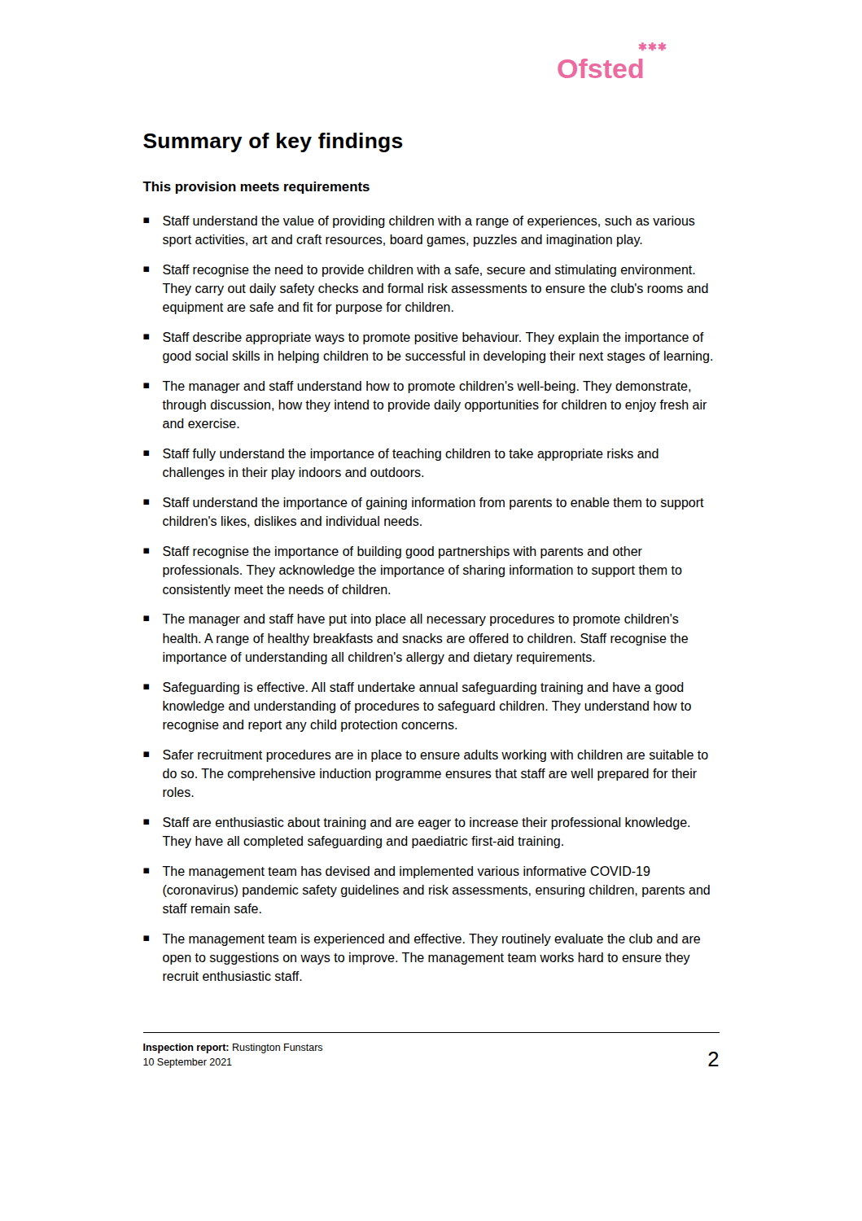✱✱✱ Ofsted
Summary of key findings
This provision meets requirements
Staff understand the value of providing children with a range of experiences, such as various sport activities, art and craft resources, board games, puzzles and imagination play.
Staff recognise the need to provide children with a safe, secure and stimulating environment. They carry out daily safety checks and formal risk assessments to ensure the club's rooms and equipment are safe and fit for purpose for children.
Staff describe appropriate ways to promote positive behaviour. They explain the importance of good social skills in helping children to be successful in developing their next stages of learning.
The manager and staff understand how to promote children's well-being. They demonstrate, through discussion, how they intend to provide daily opportunities for children to enjoy fresh air and exercise.
Staff fully understand the importance of teaching children to take appropriate risks and challenges in their play indoors and outdoors.
Staff understand the importance of gaining information from parents to enable them to support children's likes, dislikes and individual needs.
Staff recognise the importance of building good partnerships with parents and other professionals. They acknowledge the importance of sharing information to support them to consistently meet the needs of children.
The manager and staff have put into place all necessary procedures to promote children's health. A range of healthy breakfasts and snacks are offered to children. Staff recognise the importance of understanding all children's allergy and dietary requirements.
Safeguarding is effective. All staff undertake annual safeguarding training and have a good knowledge and understanding of procedures to safeguard children. They understand how to recognise and report any child protection concerns.
Safer recruitment procedures are in place to ensure adults working with children are suitable to do so. The comprehensive induction programme ensures that staff are well prepared for their roles.
Staff are enthusiastic about training and are eager to increase their professional knowledge. They have all completed safeguarding and paediatric first-aid training.
The management team has devised and implemented various informative COVID-19 (coronavirus) pandemic safety guidelines and risk assessments, ensuring children, parents and staff remain safe.
The management team is experienced and effective. They routinely evaluate the club and are open to suggestions on ways to improve. The management team works hard to ensure they recruit enthusiastic staff.
Inspection report: Rustington Funstars 10 September 2021
2